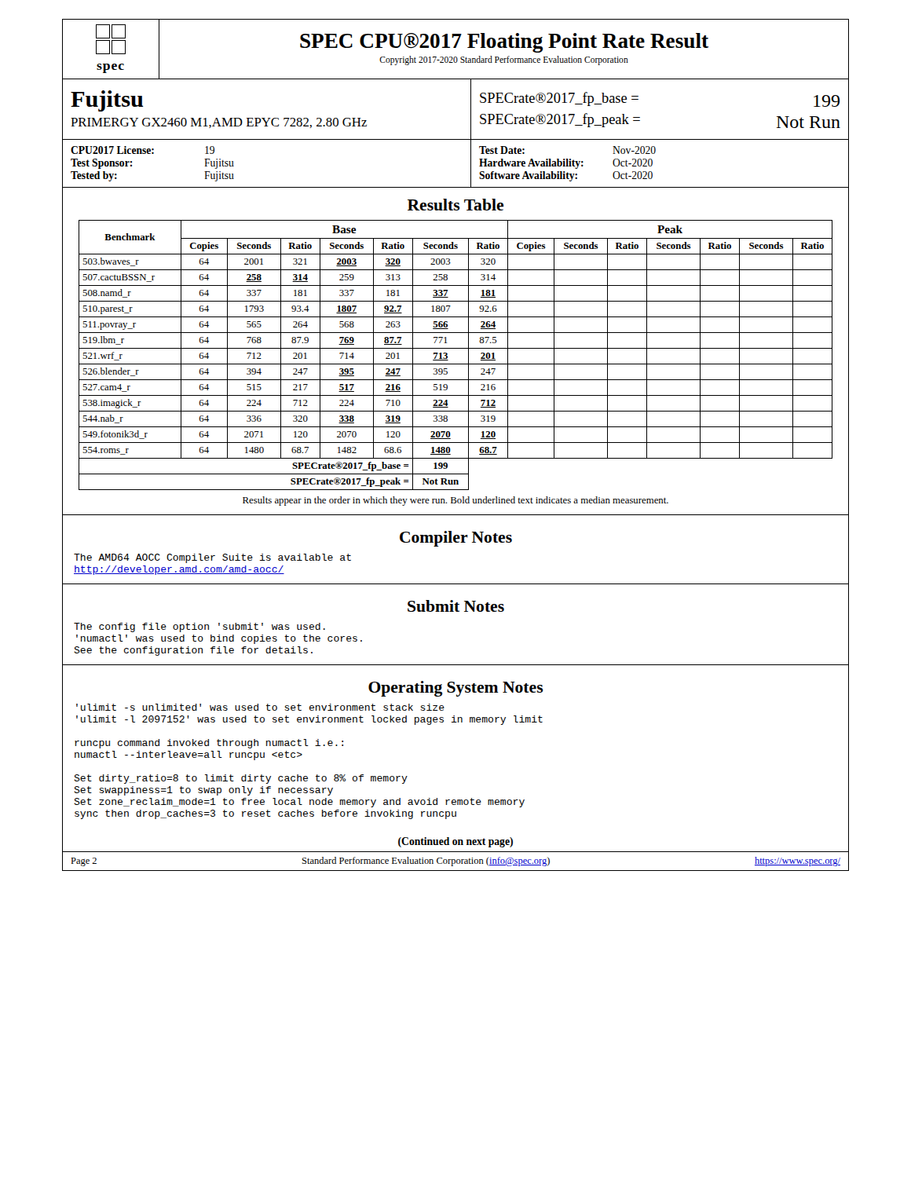spec
SPEC CPU®2017 Floating Point Rate Result
Copyright 2017-2020 Standard Performance Evaluation Corporation
Fujitsu
PRIMERGY GX2460 M1,AMD EPYC 7282, 2.80 GHz
SPECrate®2017_fp_base = 199
SPECrate®2017_fp_peak = Not Run
CPU2017 License:
19
Test Sponsor:
Fujitsu
Tested by:
Fujitsu
Test Date:
Nov-2020
Hardware Availability:
Oct-2020
Software Availability:
Oct-2020
Results Table
| Benchmark | Base | Peak |
| --- | --- | --- |
| Copies | Seconds | Ratio | Seconds | Ratio | Seconds | Ratio | Copies | Seconds | Ratio | Seconds | Ratio | Seconds | Ratio |
| 503.bwaves_r | 64 | 2001 | 321 | 2003 | 320 | 2003 | 320 | | | | | | | |
| 507.cactuBSSN_r | 64 | 258 | 314 | 259 | 313 | 258 | 314 | | | | | | | |
| 508.namd_r | 64 | 337 | 181 | 337 | 181 | 337 | 181 | | | | | | | |
| 510.parest_r | 64 | 1793 | 93.4 | 1807 | 92.7 | 1807 | 92.6 | | | | | | | |
| 511.povray_r | 64 | 565 | 264 | 568 | 263 | 566 | 264 | | | | | | | |
| 519.lbm_r | 64 | 768 | 87.9 | 769 | 87.7 | 771 | 87.5 | | | | | | | |
| 521.wrf_r | 64 | 712 | 201 | 714 | 201 | 713 | 201 | | | | | | | |
| 526.blender_r | 64 | 394 | 247 | 395 | 247 | 395 | 247 | | | | | | | |
| 527.cam4_r | 64 | 515 | 217 | 517 | 216 | 519 | 216 | | | | | | | |
| 538.imagick_r | 64 | 224 | 712 | 224 | 710 | 224 | 712 | | | | | | | |
| 544.nab_r | 64 | 336 | 320 | 338 | 319 | 338 | 319 | | | | | | | |
| 549.fotonik3d_r | 64 | 2071 | 120 | 2070 | 120 | 2070 | 120 | | | | | | | |
| 554.roms_r | 64 | 1480 | 68.7 | 1482 | 68.6 | 1480 | 68.7 | | | | | | | |
| SPECrate®2017_fp_base = | 199 | |
| SPECrate®2017_fp_peak = | Not Run | |
Results appear in the order in which they were run. Bold underlined text indicates a median measurement.
Compiler Notes
The AMD64 AOCC Compiler Suite is available at
http://developer.amd.com/amd-aocc/
Submit Notes
The config file option 'submit' was used.
'numactl' was used to bind copies to the cores.
See the configuration file for details.
Operating System Notes
'ulimit -s unlimited' was used to set environment stack size
'ulimit -l 2097152' was used to set environment locked pages in memory limit

runcpu command invoked through numactl i.e.:
numactl --interleave=all runcpu <etc>

Set dirty_ratio=8 to limit dirty cache to 8% of memory
Set swappiness=1 to swap only if necessary
Set zone_reclaim_mode=1 to free local node memory and avoid remote memory
sync then drop_caches=3 to reset caches before invoking runcpu
(Continued on next page)
Page 2
Standard Performance Evaluation Corporation (info@spec.org)
https://www.spec.org/